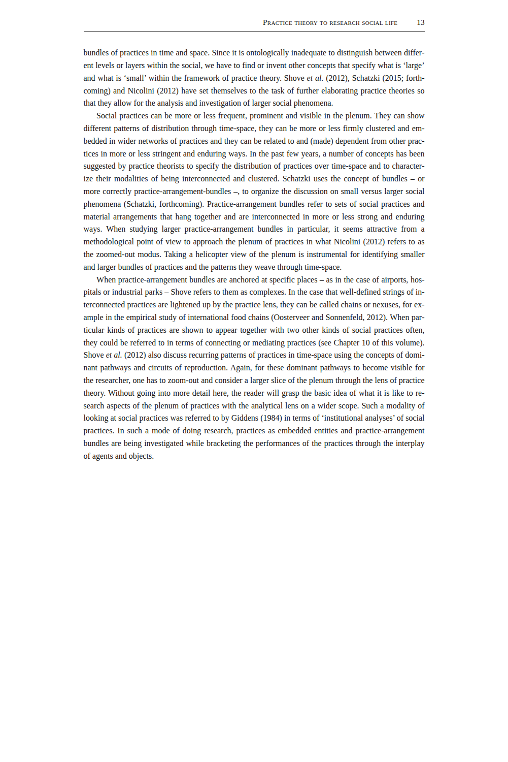Practice theory to research social life 13
bundles of practices in time and space. Since it is ontologically inadequate to distinguish between different levels or layers within the social, we have to find or invent other concepts that specify what is ‘large’ and what is ‘small’ within the framework of practice theory. Shove et al. (2012), Schatzki (2015; forthcoming) and Nicolini (2012) have set themselves to the task of further elaborating practice theories so that they allow for the analysis and investigation of larger social phenomena.
Social practices can be more or less frequent, prominent and visible in the plenum. They can show different patterns of distribution through time-space, they can be more or less firmly clustered and embedded in wider networks of practices and they can be related to and (made) dependent from other practices in more or less stringent and enduring ways. In the past few years, a number of concepts has been suggested by practice theorists to specify the distribution of practices over time-space and to characterize their modalities of being interconnected and clustered. Schatzki uses the concept of bundles – or more correctly practice-arrangement-bundles –, to organize the discussion on small versus larger social phenomena (Schatzki, forthcoming). Practice-arrangement bundles refer to sets of social practices and material arrangements that hang together and are interconnected in more or less strong and enduring ways. When studying larger practice-arrangement bundles in particular, it seems attractive from a methodological point of view to approach the plenum of practices in what Nicolini (2012) refers to as the zoomed-out modus. Taking a helicopter view of the plenum is instrumental for identifying smaller and larger bundles of practices and the patterns they weave through time-space.
When practice-arrangement bundles are anchored at specific places – as in the case of airports, hospitals or industrial parks – Shove refers to them as complexes. In the case that well-defined strings of interconnected practices are lightened up by the practice lens, they can be called chains or nexuses, for example in the empirical study of international food chains (Oosterveer and Sonnenfeld, 2012). When particular kinds of practices are shown to appear together with two other kinds of social practices often, they could be referred to in terms of connecting or mediating practices (see Chapter 10 of this volume). Shove et al. (2012) also discuss recurring patterns of practices in time-space using the concepts of dominant pathways and circuits of reproduction. Again, for these dominant pathways to become visible for the researcher, one has to zoom-out and consider a larger slice of the plenum through the lens of practice theory. Without going into more detail here, the reader will grasp the basic idea of what it is like to research aspects of the plenum of practices with the analytical lens on a wider scope. Such a modality of looking at social practices was referred to by Giddens (1984) in terms of ‘institutional analyses’ of social practices. In such a mode of doing research, practices as embedded entities and practice-arrangement bundles are being investigated while bracketing the performances of the practices through the interplay of agents and objects.